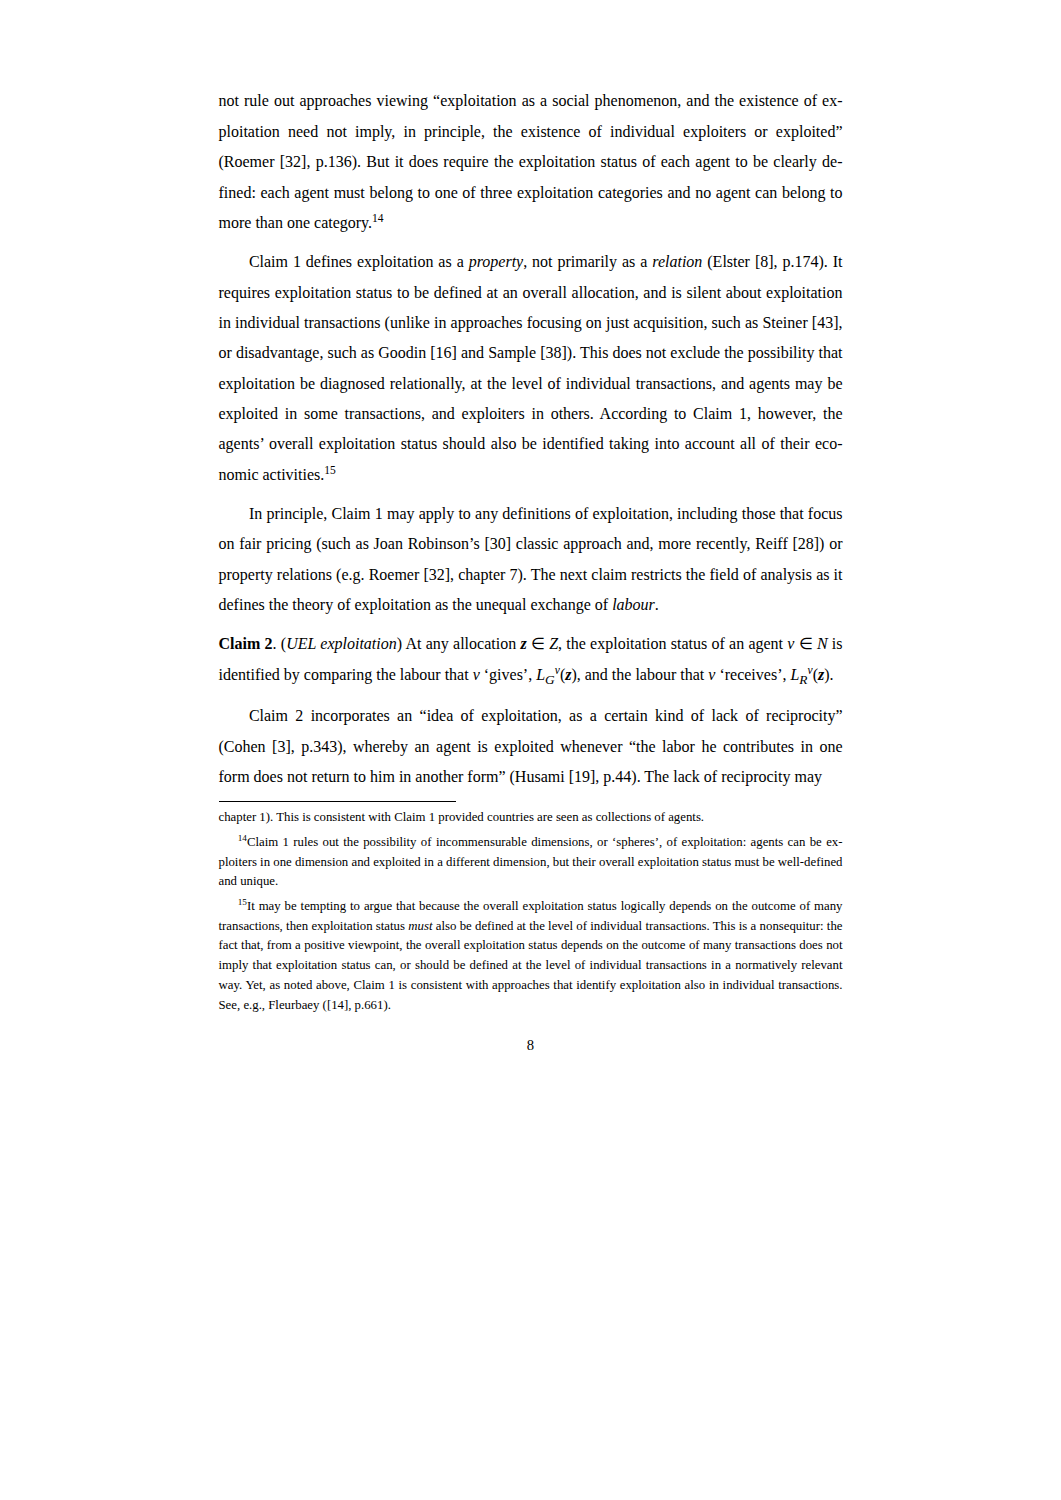not rule out approaches viewing “exploitation as a social phenomenon, and the existence of exploitation need not imply, in principle, the existence of individual exploiters or exploited” (Roemer [32], p.136). But it does require the exploitation status of each agent to be clearly defined: each agent must belong to one of three exploitation categories and no agent can belong to more than one category.14
Claim 1 defines exploitation as a property, not primarily as a relation (Elster [8], p.174). It requires exploitation status to be defined at an overall allocation, and is silent about exploitation in individual transactions (unlike in approaches focusing on just acquisition, such as Steiner [43], or disadvantage, such as Goodin [16] and Sample [38]). This does not exclude the possibility that exploitation be diagnosed relationally, at the level of individual transactions, and agents may be exploited in some transactions, and exploiters in others. According to Claim 1, however, the agents’ overall exploitation status should also be identified taking into account all of their economic activities.15
In principle, Claim 1 may apply to any definitions of exploitation, including those that focus on fair pricing (such as Joan Robinson’s [30] classic approach and, more recently, Reiff [28]) or property relations (e.g. Roemer [32], chapter 7). The next claim restricts the field of analysis as it defines the theory of exploitation as the unequal exchange of labour.
Claim 2. (UEL exploitation) At any allocation z ∈ Z, the exploitation status of an agent ν ∈ N is identified by comparing the labour that ν ‘gives’, LGν(z), and the labour that ν ‘receives’, LRν(z).
Claim 2 incorporates an “idea of exploitation, as a certain kind of lack of reciprocity” (Cohen [3], p.343), whereby an agent is exploited whenever “the labor he contributes in one form does not return to him in another form” (Husami [19], p.44). The lack of reciprocity may
chapter 1). This is consistent with Claim 1 provided countries are seen as collections of agents.
14Claim 1 rules out the possibility of incommensurable dimensions, or ‘spheres’, of exploitation: agents can be exploiters in one dimension and exploited in a different dimension, but their overall exploitation status must be well-defined and unique.
15It may be tempting to argue that because the overall exploitation status logically depends on the outcome of many transactions, then exploitation status must also be defined at the level of individual transactions. This is a nonsequitur: the fact that, from a positive viewpoint, the overall exploitation status depends on the outcome of many transactions does not imply that exploitation status can, or should be defined at the level of individual transactions in a normatively relevant way. Yet, as noted above, Claim 1 is consistent with approaches that identify exploitation also in individual transactions. See, e.g., Fleurbaey ([14], p.661).
8